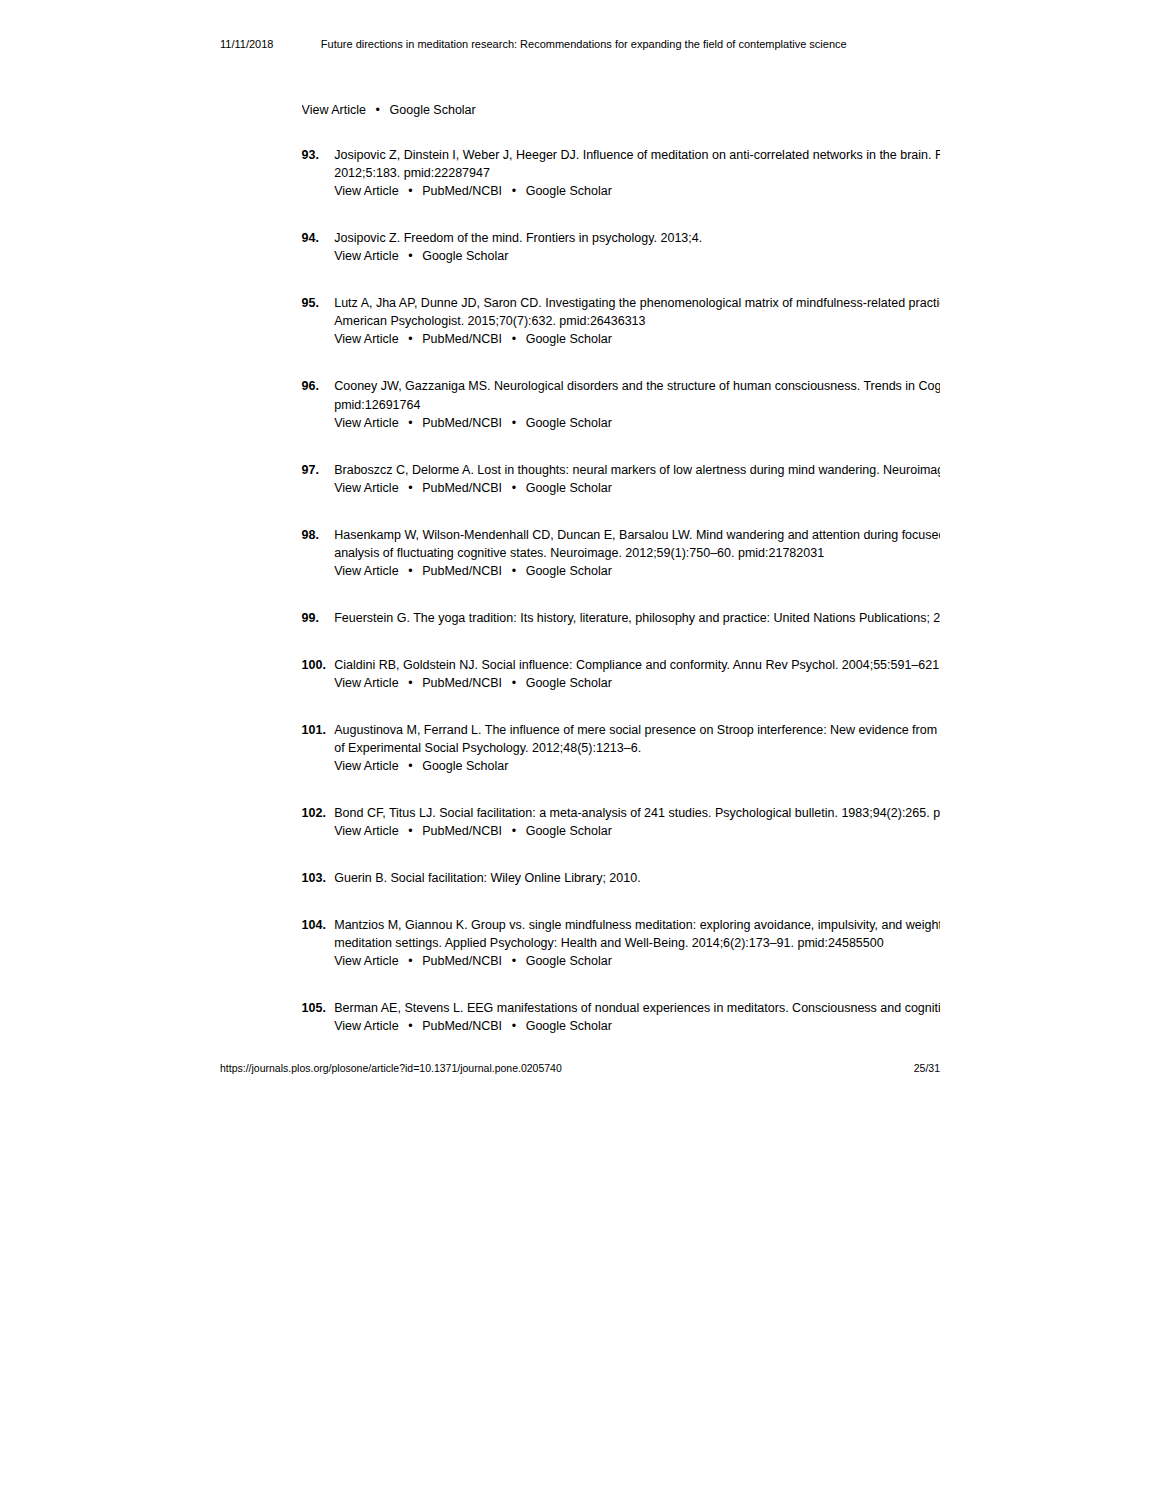11/11/2018
Future directions in meditation research: Recommendations for expanding the field of contemplative science
View Article•Google Scholar
93. Josipovic Z, Dinstein I, Weber J, Heeger DJ. Influence of meditation on anti-correlated networks in the brain. Frontiers in human neuroscience.
2012;5:183. pmid:22287947
View Article•PubMed/NCBI•Google Scholar
94. Josipovic Z. Freedom of the mind. Frontiers in psychology. 2013;4.
View Article•Google Scholar
95. Lutz A, Jha AP, Dunne JD, Saron CD. Investigating the phenomenological matrix of mindfulness-related practices from a neurocognitive perspective.
American Psychologist. 2015;70(7):632. pmid:26436313
View Article•PubMed/NCBI•Google Scholar
96. Cooney JW, Gazzaniga MS. Neurological disorders and the structure of human consciousness. Trends in Cognitive Sciences. 2003;7(4):161–5.
pmid:12691764
View Article•PubMed/NCBI•Google Scholar
97. Braboszcz C, Delorme A. Lost in thoughts: neural markers of low alertness during mind wandering. Neuroimage. 2011;54(4):3040–7. pmid:20946963
View Article•PubMed/NCBI•Google Scholar
98. Hasenkamp W, Wilson-Mendenhall CD, Duncan E, Barsalou LW. Mind wandering and attention during focused meditation: a fine-grained temporal
analysis of fluctuating cognitive states. Neuroimage. 2012;59(1):750–60. pmid:21782031
View Article•PubMed/NCBI•Google Scholar
99. Feuerstein G. The yoga tradition: Its history, literature, philosophy and practice: United Nations Publications; 2002.
100. Cialdini RB, Goldstein NJ. Social influence: Compliance and conformity. Annu Rev Psychol. 2004;55:591–621. pmid:14744228
View Article•PubMed/NCBI•Google Scholar
101. Augustinova M, Ferrand L. The influence of mere social presence on Stroop interference: New evidence from the semantically-based Stroop task. Journal
of Experimental Social Psychology. 2012;48(5):1213–6.
View Article•Google Scholar
102. Bond CF, Titus LJ. Social facilitation: a meta-analysis of 241 studies. Psychological bulletin. 1983;94(2):265. pmid:6356198
View Article•PubMed/NCBI•Google Scholar
103. Guerin B. Social facilitation: Wiley Online Library; 2010.
104. Mantzios M, Giannou K. Group vs. single mindfulness meditation: exploring avoidance, impulsivity, and weight management in two separate mindfulness
meditation settings. Applied Psychology: Health and Well-Being. 2014;6(2):173–91. pmid:24585500
View Article•PubMed/NCBI•Google Scholar
105. Berman AE, Stevens L. EEG manifestations of nondual experiences in meditators. Consciousness and cognition. 2015;31:1–11. pmid:25460236
View Article•PubMed/NCBI•Google Scholar
https://journals.plos.org/plosone/article?id=10.1371/journal.pone.0205740
25/31